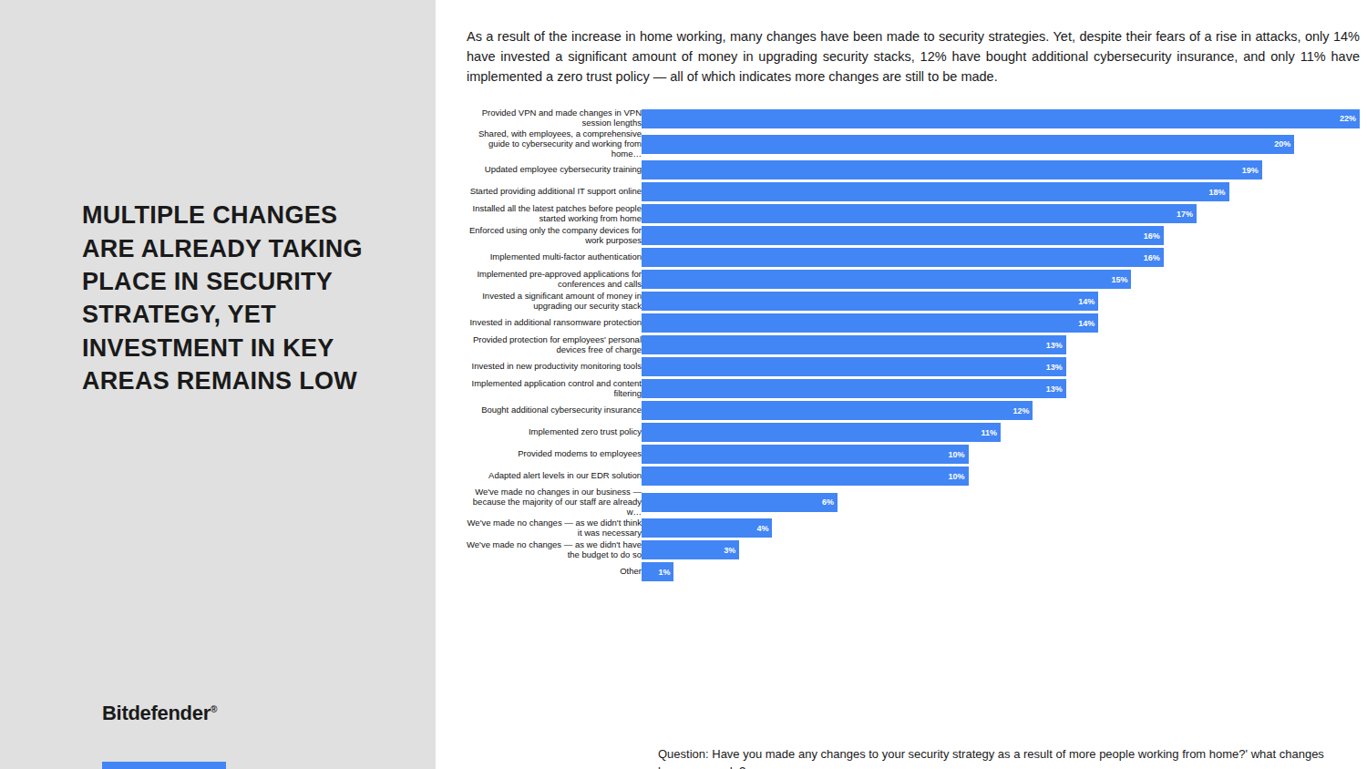MULTIPLE CHANGES ARE ALREADY TAKING PLACE IN SECURITY STRATEGY, YET INVESTMENT IN KEY AREAS REMAINS LOW
Bitdefender®
As a result of the increase in home working, many changes have been made to security strategies. Yet, despite their fears of a rise in attacks, only 14% have invested a significant amount of money in upgrading security stacks, 12% have bought additional cybersecurity insurance, and only 11% have implemented a zero trust policy — all of which indicates more changes are still to be made.
| Provided VPN and made changes in VPN session lengths | 22% |
| Shared, with employees, a comprehensive guide to cybersecurity and working from home… | 20% |
| Updated employee cybersecurity training | 19% |
| Started providing additional IT support online | 18% |
| Installed all the latest patches before people started working from home | 17% |
| Enforced using only the company devices for work purposes | 16% |
| Implemented multi-factor authentication | 16% |
| Implemented pre-approved applications for conferences and calls | 15% |
| Invested a significant amount of money in upgrading our security stack | 14% |
| Invested in additional ransomware protection | 14% |
| Provided protection for employees' personal devices free of charge | 13% |
| Invested in new productivity monitoring tools | 13% |
| Implemented application control and content filtering | 13% |
| Bought additional cybersecurity insurance | 12% |
| Implemented zero trust policy | 11% |
| Provided modems to employees | 10% |
| Adapted alert levels in our EDR solution | 10% |
| We've made no changes in our business — because the majority of our staff are already w… | 6% |
| We've made no changes — as we didn't think it was necessary | 4% |
| We've made no changes — as we didn't have the budget to do so | 3% |
| Other | 1% |
Question: Have you made any changes to your security strategy as a result of more people working from home?' what changes have you made?